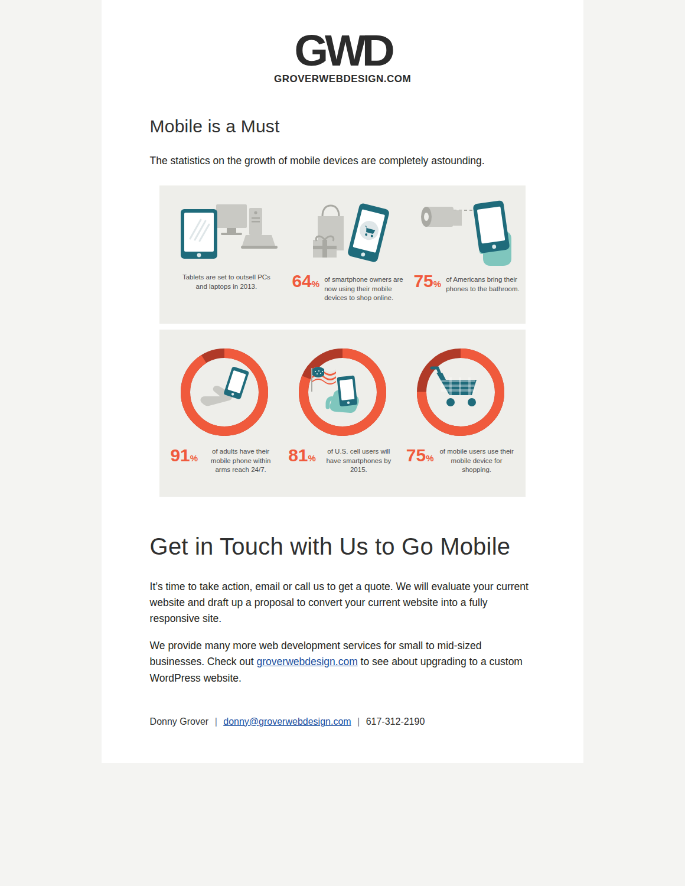GWD GROVERWEBDESIGN.COM
Mobile is a Must
The statistics on the growth of mobile devices are completely astounding.
Tablets are set to outsell PCs and laptops in 2013.
64%
of smartphone owners are now using their mobile devices to shop online.
75%
of Americans bring their phones to the bathroom.
91%
of adults have their mobile phone within arms reach 24/7.
81%
of U.S. cell users will have smartphones by 2015.
75%
of mobile users use their mobile device for shopping.
Get in Touch with Us to Go Mobile
It’s time to take action, email or call us to get a quote. We will evaluate your current website and draft up a proposal to convert your current website into a fully responsive site.
We provide many more web development services for small to mid-sized businesses. Check out groverwebdesign.com to see about upgrading to a custom WordPress website.
Donny Grover | donny@groverwebdesign.com | 617-312-2190